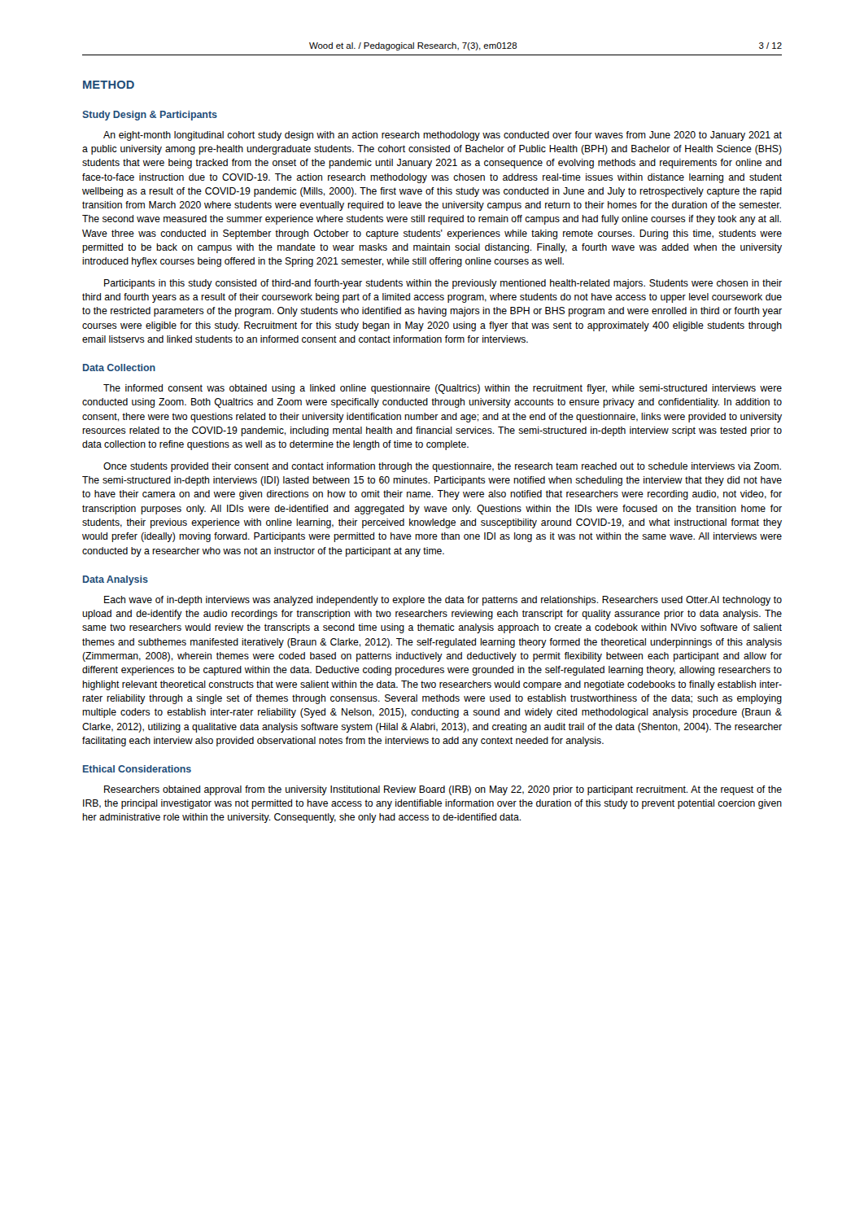Wood et al. / Pedagogical Research, 7(3), em0128
3 / 12
METHOD
Study Design & Participants
An eight-month longitudinal cohort study design with an action research methodology was conducted over four waves from June 2020 to January 2021 at a public university among pre-health undergraduate students. The cohort consisted of Bachelor of Public Health (BPH) and Bachelor of Health Science (BHS) students that were being tracked from the onset of the pandemic until January 2021 as a consequence of evolving methods and requirements for online and face-to-face instruction due to COVID-19. The action research methodology was chosen to address real-time issues within distance learning and student wellbeing as a result of the COVID-19 pandemic (Mills, 2000). The first wave of this study was conducted in June and July to retrospectively capture the rapid transition from March 2020 where students were eventually required to leave the university campus and return to their homes for the duration of the semester. The second wave measured the summer experience where students were still required to remain off campus and had fully online courses if they took any at all. Wave three was conducted in September through October to capture students' experiences while taking remote courses. During this time, students were permitted to be back on campus with the mandate to wear masks and maintain social distancing. Finally, a fourth wave was added when the university introduced hyflex courses being offered in the Spring 2021 semester, while still offering online courses as well.
Participants in this study consisted of third-and fourth-year students within the previously mentioned health-related majors. Students were chosen in their third and fourth years as a result of their coursework being part of a limited access program, where students do not have access to upper level coursework due to the restricted parameters of the program. Only students who identified as having majors in the BPH or BHS program and were enrolled in third or fourth year courses were eligible for this study. Recruitment for this study began in May 2020 using a flyer that was sent to approximately 400 eligible students through email listservs and linked students to an informed consent and contact information form for interviews.
Data Collection
The informed consent was obtained using a linked online questionnaire (Qualtrics) within the recruitment flyer, while semi-structured interviews were conducted using Zoom. Both Qualtrics and Zoom were specifically conducted through university accounts to ensure privacy and confidentiality. In addition to consent, there were two questions related to their university identification number and age; and at the end of the questionnaire, links were provided to university resources related to the COVID-19 pandemic, including mental health and financial services. The semi-structured in-depth interview script was tested prior to data collection to refine questions as well as to determine the length of time to complete.
Once students provided their consent and contact information through the questionnaire, the research team reached out to schedule interviews via Zoom. The semi-structured in-depth interviews (IDI) lasted between 15 to 60 minutes. Participants were notified when scheduling the interview that they did not have to have their camera on and were given directions on how to omit their name. They were also notified that researchers were recording audio, not video, for transcription purposes only. All IDIs were de-identified and aggregated by wave only. Questions within the IDIs were focused on the transition home for students, their previous experience with online learning, their perceived knowledge and susceptibility around COVID-19, and what instructional format they would prefer (ideally) moving forward. Participants were permitted to have more than one IDI as long as it was not within the same wave. All interviews were conducted by a researcher who was not an instructor of the participant at any time.
Data Analysis
Each wave of in-depth interviews was analyzed independently to explore the data for patterns and relationships. Researchers used Otter.AI technology to upload and de-identify the audio recordings for transcription with two researchers reviewing each transcript for quality assurance prior to data analysis. The same two researchers would review the transcripts a second time using a thematic analysis approach to create a codebook within NVivo software of salient themes and subthemes manifested iteratively (Braun & Clarke, 2012). The self-regulated learning theory formed the theoretical underpinnings of this analysis (Zimmerman, 2008), wherein themes were coded based on patterns inductively and deductively to permit flexibility between each participant and allow for different experiences to be captured within the data. Deductive coding procedures were grounded in the self-regulated learning theory, allowing researchers to highlight relevant theoretical constructs that were salient within the data. The two researchers would compare and negotiate codebooks to finally establish inter-rater reliability through a single set of themes through consensus. Several methods were used to establish trustworthiness of the data; such as employing multiple coders to establish inter-rater reliability (Syed & Nelson, 2015), conducting a sound and widely cited methodological analysis procedure (Braun & Clarke, 2012), utilizing a qualitative data analysis software system (Hilal & Alabri, 2013), and creating an audit trail of the data (Shenton, 2004). The researcher facilitating each interview also provided observational notes from the interviews to add any context needed for analysis.
Ethical Considerations
Researchers obtained approval from the university Institutional Review Board (IRB) on May 22, 2020 prior to participant recruitment. At the request of the IRB, the principal investigator was not permitted to have access to any identifiable information over the duration of this study to prevent potential coercion given her administrative role within the university. Consequently, she only had access to de-identified data.